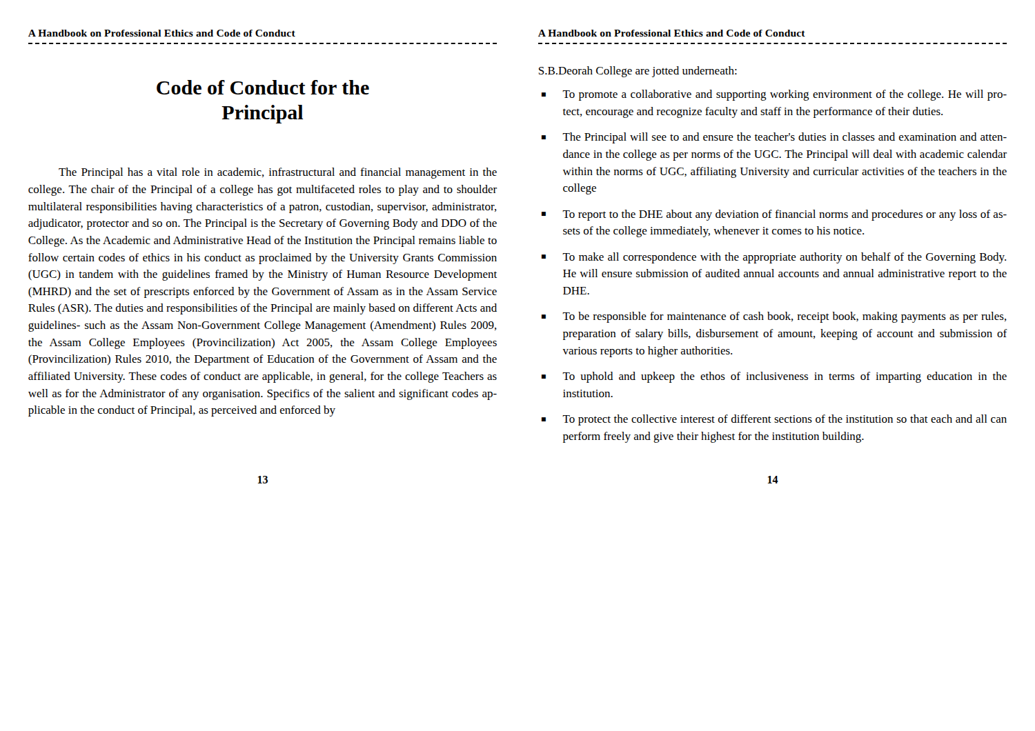A Handbook on Professional Ethics and Code of Conduct
Code of Conduct for the
Principal
The Principal has a vital role in academic, infrastructural and financial management in the college. The chair of the Principal of a college has got multifaceted roles to play and to shoulder multilateral responsibilities having characteristics of a patron, custodian, supervisor, administrator, adjudicator, protector and so on. The Principal is the Secretary of Governing Body and DDO of the College. As the Academic and Administrative Head of the Institution the Principal remains liable to follow certain codes of ethics in his conduct as proclaimed by the University Grants Commission (UGC) in tandem with the guidelines framed by the Ministry of Human Resource Development (MHRD) and the set of prescripts enforced by the Government of Assam as in the Assam Service Rules (ASR). The duties and responsibilities of the Principal are mainly based on different Acts and guidelines- such as the Assam Non-Government College Management (Amendment) Rules 2009, the Assam College Employees (Provincilization) Act 2005, the Assam College Employees (Provincilization) Rules 2010, the Department of Education of the Government of Assam and the affiliated University. These codes of conduct are applicable, in general, for the college Teachers as well as for the Administrator of any organisation. Specifics of the salient and significant codes applicable in the conduct of Principal, as perceived and enforced by
13
A Handbook on Professional Ethics and Code of Conduct
S.B.Deorah College are jotted underneath:
To promote a collaborative and supporting working environment of the college. He will protect, encourage and recognize faculty and staff in the performance of their duties.
The Principal will see to and ensure the teacher's duties in classes and examination and attendance in the college as per norms of the UGC. The Principal will deal with academic calendar within the norms of UGC, affiliating University and curricular activities of the teachers in the college
To report to the DHE about any deviation of financial norms and procedures or any loss of assets of the college immediately, whenever it comes to his notice.
To make all correspondence with the appropriate authority on behalf of the Governing Body. He will ensure submission of audited annual accounts and annual administrative report to the DHE.
To be responsible for maintenance of cash book, receipt book, making payments as per rules, preparation of salary bills, disbursement of amount, keeping of account and submission of various reports to higher authorities.
To uphold and upkeep the ethos of inclusiveness in terms of imparting education in the institution.
To protect the collective interest of different sections of the institution so that each and all can perform freely and give their highest for the institution building.
14